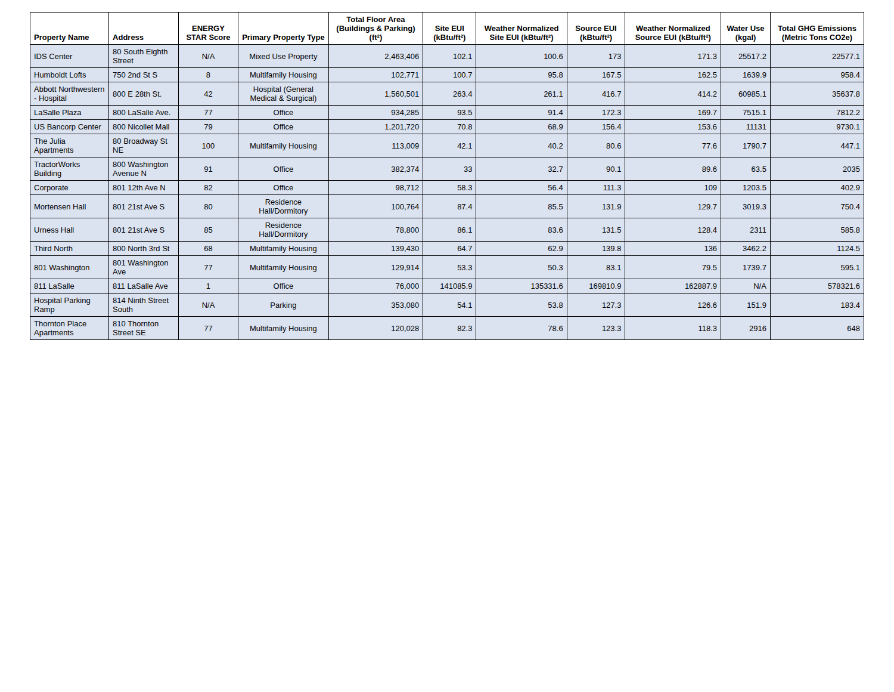| Property Name | Address | ENERGY STAR Score | Primary Property Type | Total Floor Area (Buildings & Parking) (ft²) | Site EUI (kBtu/ft²) | Weather Normalized Site EUI (kBtu/ft²) | Source EUI (kBtu/ft²) | Weather Normalized Source EUI (kBtu/ft²) | Water Use (kgal) | Total GHG Emissions (Metric Tons CO2e) |
| --- | --- | --- | --- | --- | --- | --- | --- | --- | --- | --- |
| IDS Center | 80 South Eighth Street | N/A | Mixed Use Property | 2,463,406 | 102.1 | 100.6 | 173 | 171.3 | 25517.2 | 22577.1 |
| Humboldt Lofts | 750 2nd St S | 8 | Multifamily Housing | 102,771 | 100.7 | 95.8 | 167.5 | 162.5 | 1639.9 | 958.4 |
| Abbott Northwestern - Hospital | 800 E 28th St. | 42 | Hospital (General Medical & Surgical) | 1,560,501 | 263.4 | 261.1 | 416.7 | 414.2 | 60985.1 | 35637.8 |
| LaSalle Plaza | 800 LaSalle Ave. | 77 | Office | 934,285 | 93.5 | 91.4 | 172.3 | 169.7 | 7515.1 | 7812.2 |
| US Bancorp Center | 800 Nicollet Mall | 79 | Office | 1,201,720 | 70.8 | 68.9 | 156.4 | 153.6 | 11131 | 9730.1 |
| The Julia Apartments | 80 Broadway St NE | 100 | Multifamily Housing | 113,009 | 42.1 | 40.2 | 80.6 | 77.6 | 1790.7 | 447.1 |
| TractorWorks Building | 800 Washington Avenue N | 91 | Office | 382,374 | 33 | 32.7 | 90.1 | 89.6 | 63.5 | 2035 |
| Corporate | 801 12th Ave N | 82 | Office | 98,712 | 58.3 | 56.4 | 111.3 | 109 | 1203.5 | 402.9 |
| Mortensen Hall | 801 21st Ave S | 80 | Residence Hall/Dormitory | 100,764 | 87.4 | 85.5 | 131.9 | 129.7 | 3019.3 | 750.4 |
| Urness Hall | 801 21st Ave S | 85 | Residence Hall/Dormitory | 78,800 | 86.1 | 83.6 | 131.5 | 128.4 | 2311 | 585.8 |
| Third North | 800 North 3rd St | 68 | Multifamily Housing | 139,430 | 64.7 | 62.9 | 139.8 | 136 | 3462.2 | 1124.5 |
| 801 Washington | 801 Washington Ave | 77 | Multifamily Housing | 129,914 | 53.3 | 50.3 | 83.1 | 79.5 | 1739.7 | 595.1 |
| 811 LaSalle | 811 LaSalle Ave | 1 | Office | 76,000 | 141085.9 | 135331.6 | 169810.9 | 162887.9 | N/A | 578321.6 |
| Hospital Parking Ramp | 814 Ninth Street South | N/A | Parking | 353,080 | 54.1 | 53.8 | 127.3 | 126.6 | 151.9 | 183.4 |
| Thornton Place Apartments | 810 Thornton Street SE | 77 | Multifamily Housing | 120,028 | 82.3 | 78.6 | 123.3 | 118.3 | 2916 | 648 |